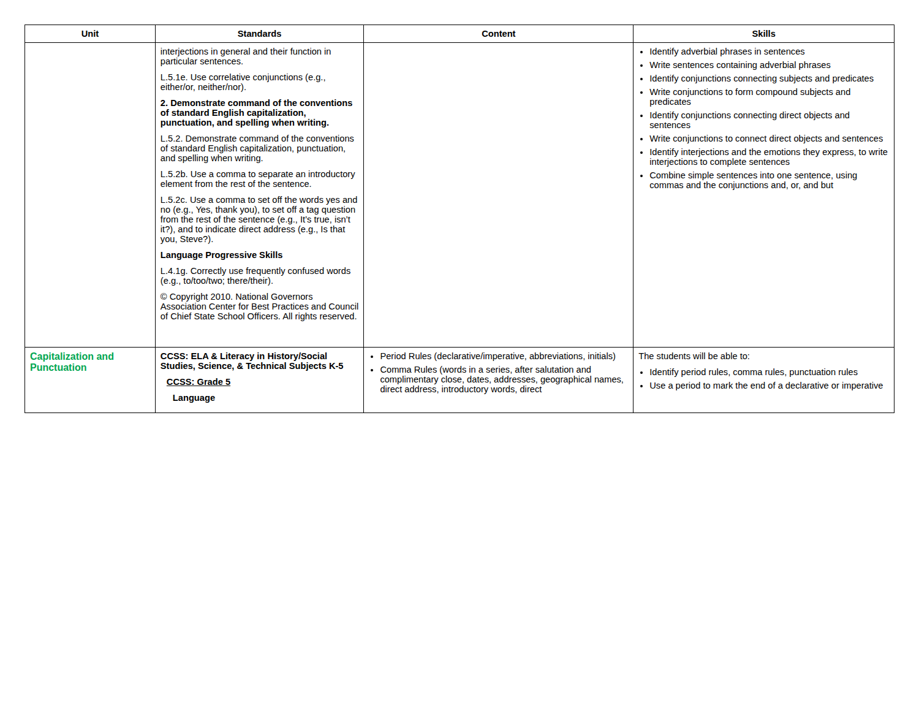| Unit | Standards | Content | Skills |
| --- | --- | --- | --- |
| | interjections in general and their function in particular sentences. L.5.1e. Use correlative conjunctions (e.g., either/or, neither/nor). 2. Demonstrate command of the conventions of standard English capitalization, punctuation, and spelling when writing. L.5.2. Demonstrate command of the conventions of standard English capitalization, punctuation, and spelling when writing. L.5.2b. Use a comma to separate an introductory element from the rest of the sentence. L.5.2c. Use a comma to set off the words yes and no (e.g., Yes, thank you), to set off a tag question from the rest of the sentence (e.g., It’s true, isn’t it?), and to indicate direct address (e.g., Is that you, Steve?). Language Progressive Skills L.4.1g. Correctly use frequently confused words (e.g., to/too/two; there/their). © Copyright 2010. National Governors Association Center for Best Practices and Council of Chief State School Officers. All rights reserved. | | Identify adverbial phrases in sentences Write sentences containing adverbial phrases Identify conjunctions connecting subjects and predicates Write conjunctions to form compound subjects and predicates Identify conjunctions connecting direct objects and sentences Write conjunctions to connect direct objects and sentences Identify interjections and the emotions they express, to write interjections to complete sentences Combine simple sentences into one sentence, using commas and the conjunctions and, or, and but |
| Capitalization and Punctuation | CCSS: ELA & Literacy in History/Social Studies, Science, & Technical Subjects K-5 CCSS: Grade 5 Language | Period Rules (declarative/imperative, abbreviations, initials) Comma Rules (words in a series, after salutation and complimentary close, dates, addresses, geographical names, direct address, introductory words, direct | The students will be able to: Identify period rules, comma rules, punctuation rules Use a period to mark the end of a declarative or imperative |